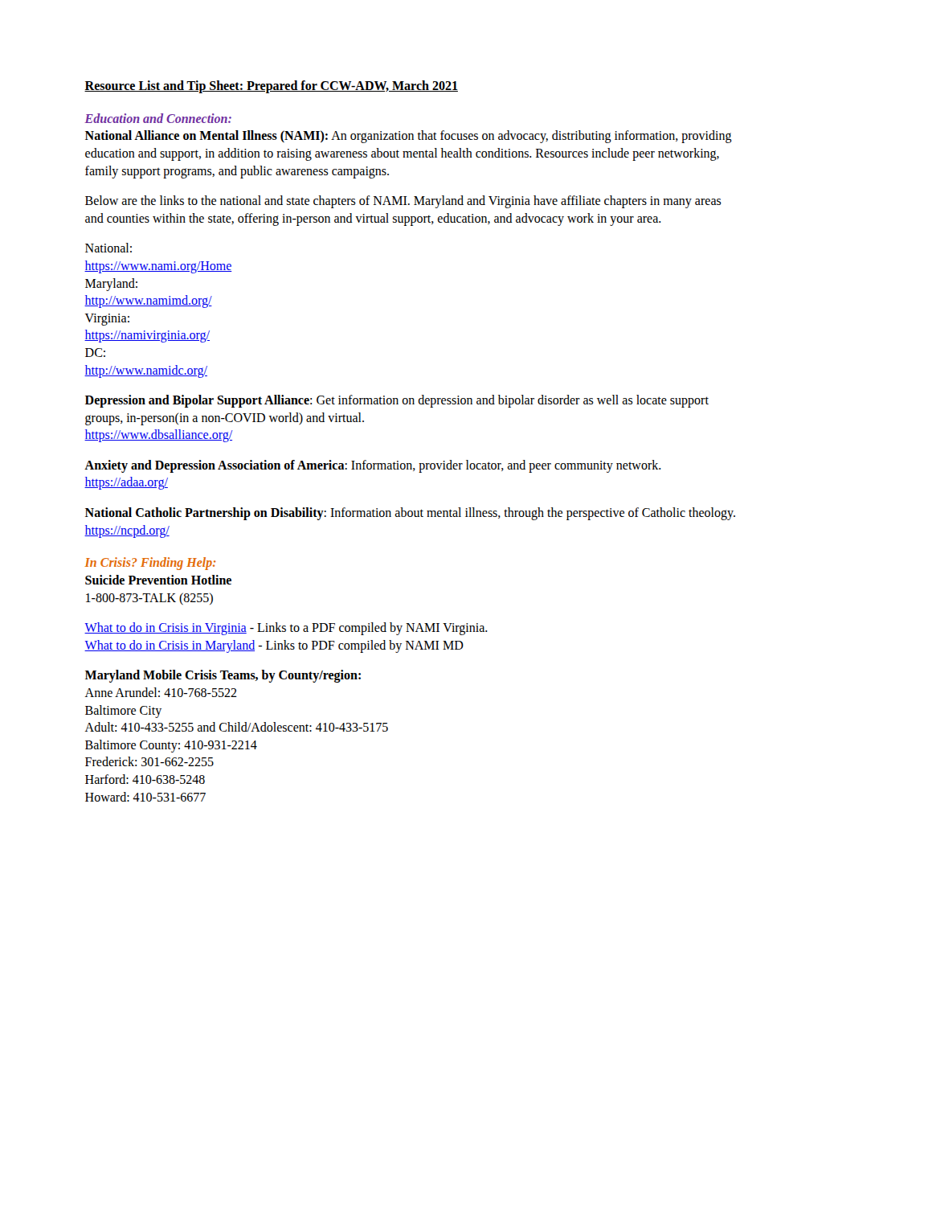Resource List and Tip Sheet: Prepared for CCW-ADW, March 2021
Education and Connection:
National Alliance on Mental Illness (NAMI): An organization that focuses on advocacy, distributing information, providing education and support, in addition to raising awareness about mental health conditions. Resources include peer networking, family support programs, and public awareness campaigns.
Below are the links to the national and state chapters of NAMI. Maryland and Virginia have affiliate chapters in many areas and counties within the state, offering in-person and virtual support, education, and advocacy work in your area.
National:
https://www.nami.org/Home
Maryland:
http://www.namimd.org/
Virginia:
https://namivirginia.org/
DC:
http://www.namidc.org/
Depression and Bipolar Support Alliance: Get information on depression and bipolar disorder as well as locate support groups, in-person(in a non-COVID world) and virtual.
https://www.dbsalliance.org/
Anxiety and Depression Association of America: Information, provider locator, and peer community network.
https://adaa.org/
National Catholic Partnership on Disability: Information about mental illness, through the perspective of Catholic theology.
https://ncpd.org/
In Crisis? Finding Help:
Suicide Prevention Hotline
1-800-873-TALK (8255)
What to do in Crisis in Virginia - Links to a PDF compiled by NAMI Virginia.
What to do in Crisis in Maryland - Links to PDF compiled by NAMI MD
Maryland Mobile Crisis Teams, by County/region:
Anne Arundel: 410-768-5522
Baltimore City
Adult: 410-433-5255 and Child/Adolescent: 410-433-5175
Baltimore County: 410-931-2214
Frederick: 301-662-2255
Harford: 410-638-5248
Howard: 410-531-6677